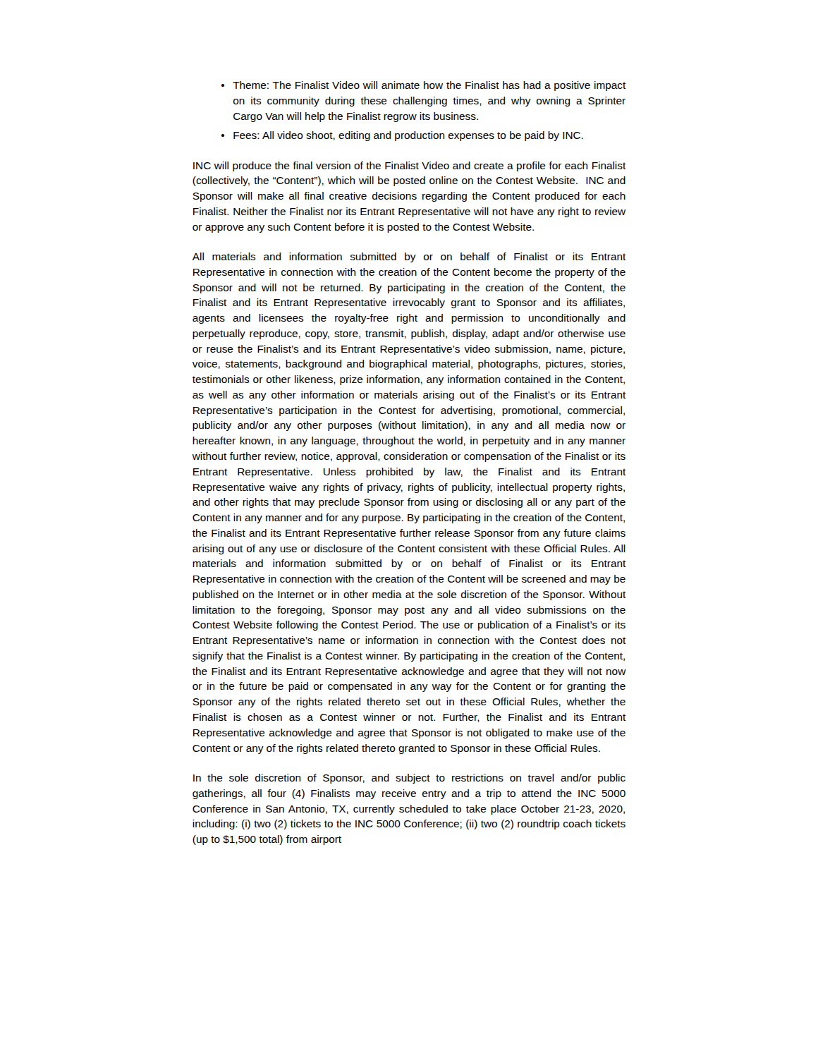Theme: The Finalist Video will animate how the Finalist has had a positive impact on its community during these challenging times, and why owning a Sprinter Cargo Van will help the Finalist regrow its business.
Fees: All video shoot, editing and production expenses to be paid by INC.
INC will produce the final version of the Finalist Video and create a profile for each Finalist (collectively, the “Content”), which will be posted online on the Contest Website. INC and Sponsor will make all final creative decisions regarding the Content produced for each Finalist. Neither the Finalist nor its Entrant Representative will not have any right to review or approve any such Content before it is posted to the Contest Website.
All materials and information submitted by or on behalf of Finalist or its Entrant Representative in connection with the creation of the Content become the property of the Sponsor and will not be returned. By participating in the creation of the Content, the Finalist and its Entrant Representative irrevocably grant to Sponsor and its affiliates, agents and licensees the royalty-free right and permission to unconditionally and perpetually reproduce, copy, store, transmit, publish, display, adapt and/or otherwise use or reuse the Finalist’s and its Entrant Representative’s video submission, name, picture, voice, statements, background and biographical material, photographs, pictures, stories, testimonials or other likeness, prize information, any information contained in the Content, as well as any other information or materials arising out of the Finalist’s or its Entrant Representative’s participation in the Contest for advertising, promotional, commercial, publicity and/or any other purposes (without limitation), in any and all media now or hereafter known, in any language, throughout the world, in perpetuity and in any manner without further review, notice, approval, consideration or compensation of the Finalist or its Entrant Representative. Unless prohibited by law, the Finalist and its Entrant Representative waive any rights of privacy, rights of publicity, intellectual property rights, and other rights that may preclude Sponsor from using or disclosing all or any part of the Content in any manner and for any purpose. By participating in the creation of the Content, the Finalist and its Entrant Representative further release Sponsor from any future claims arising out of any use or disclosure of the Content consistent with these Official Rules. All materials and information submitted by or on behalf of Finalist or its Entrant Representative in connection with the creation of the Content will be screened and may be published on the Internet or in other media at the sole discretion of the Sponsor. Without limitation to the foregoing, Sponsor may post any and all video submissions on the Contest Website following the Contest Period. The use or publication of a Finalist’s or its Entrant Representative’s name or information in connection with the Contest does not signify that the Finalist is a Contest winner. By participating in the creation of the Content, the Finalist and its Entrant Representative acknowledge and agree that they will not now or in the future be paid or compensated in any way for the Content or for granting the Sponsor any of the rights related thereto set out in these Official Rules, whether the Finalist is chosen as a Contest winner or not. Further, the Finalist and its Entrant Representative acknowledge and agree that Sponsor is not obligated to make use of the Content or any of the rights related thereto granted to Sponsor in these Official Rules.
In the sole discretion of Sponsor, and subject to restrictions on travel and/or public gatherings, all four (4) Finalists may receive entry and a trip to attend the INC 5000 Conference in San Antonio, TX, currently scheduled to take place October 21-23, 2020, including: (i) two (2) tickets to the INC 5000 Conference; (ii) two (2) roundtrip coach tickets (up to $1,500 total) from airport